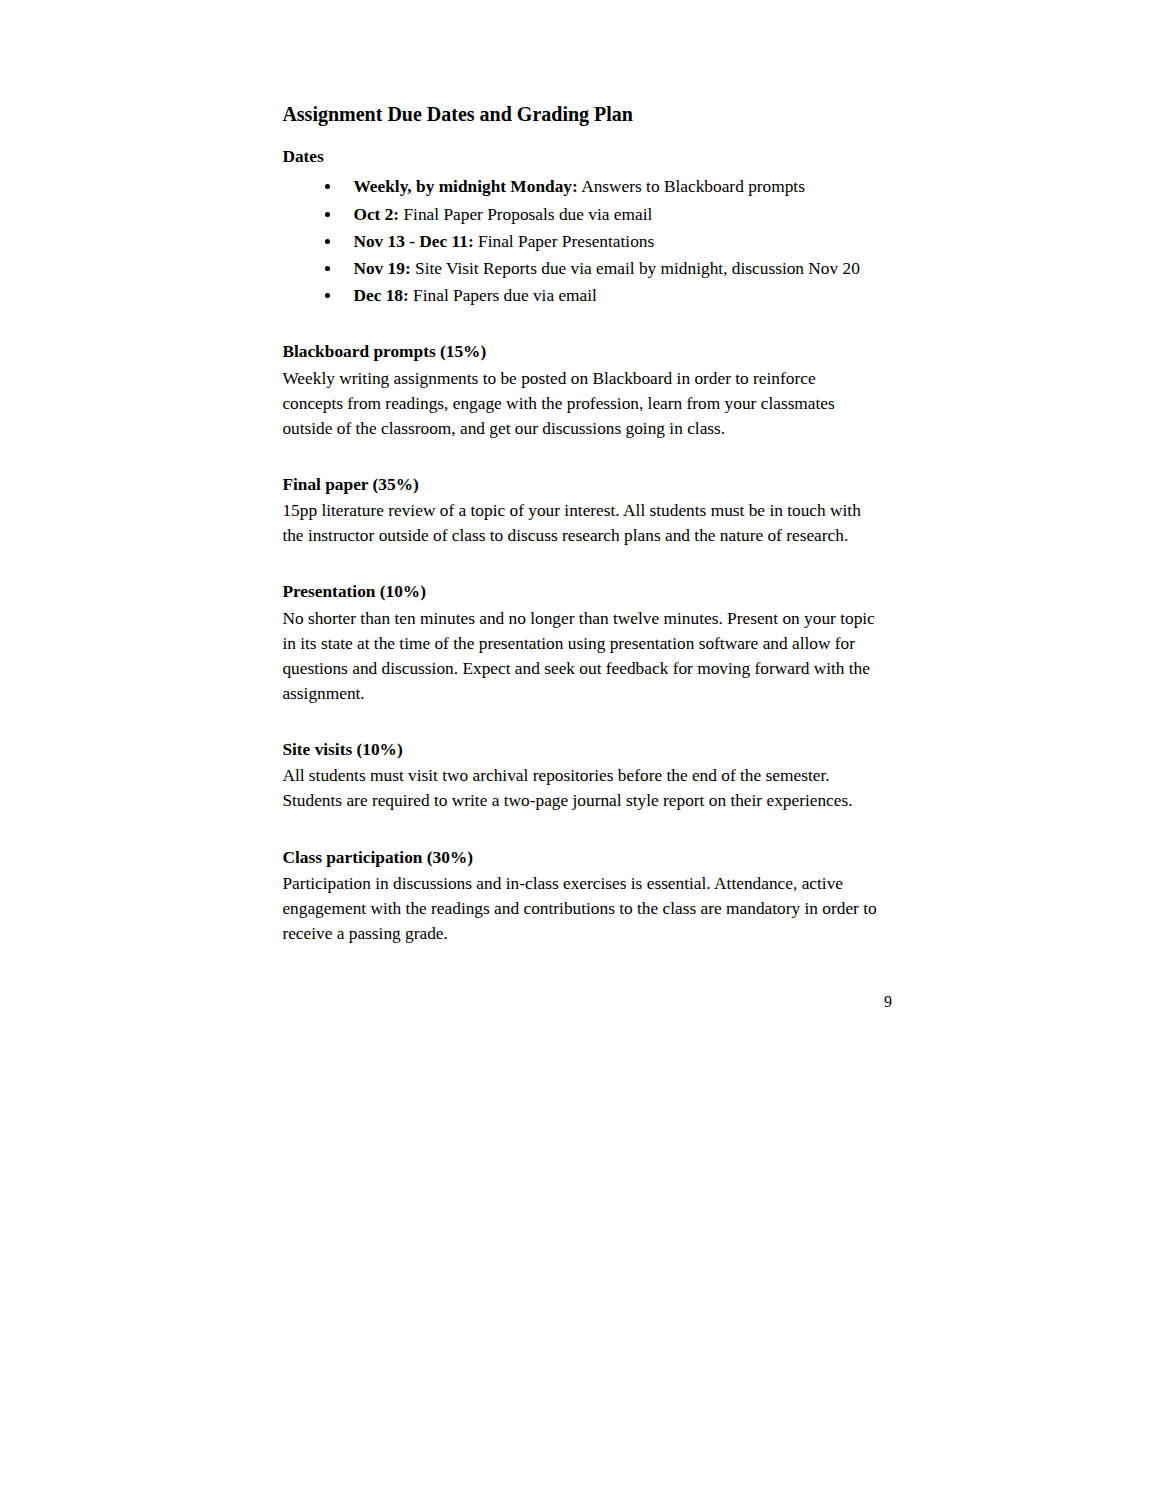Assignment Due Dates and Grading Plan
Dates
Weekly, by midnight Monday: Answers to Blackboard prompts
Oct 2: Final Paper Proposals due via email
Nov 13 - Dec 11: Final Paper Presentations
Nov 19: Site Visit Reports due via email by midnight, discussion Nov 20
Dec 18: Final Papers due via email
Blackboard prompts (15%)
Weekly writing assignments to be posted on Blackboard in order to reinforce concepts from readings, engage with the profession, learn from your classmates outside of the classroom, and get our discussions going in class.
Final paper (35%)
15pp literature review of a topic of your interest. All students must be in touch with the instructor outside of class to discuss research plans and the nature of research.
Presentation (10%)
No shorter than ten minutes and no longer than twelve minutes. Present on your topic in its state at the time of the presentation using presentation software and allow for questions and discussion. Expect and seek out feedback for moving forward with the assignment.
Site visits (10%)
All students must visit two archival repositories before the end of the semester. Students are required to write a two-page journal style report on their experiences.
Class participation (30%)
Participation in discussions and in-class exercises is essential. Attendance, active engagement with the readings and contributions to the class are mandatory in order to receive a passing grade.
9